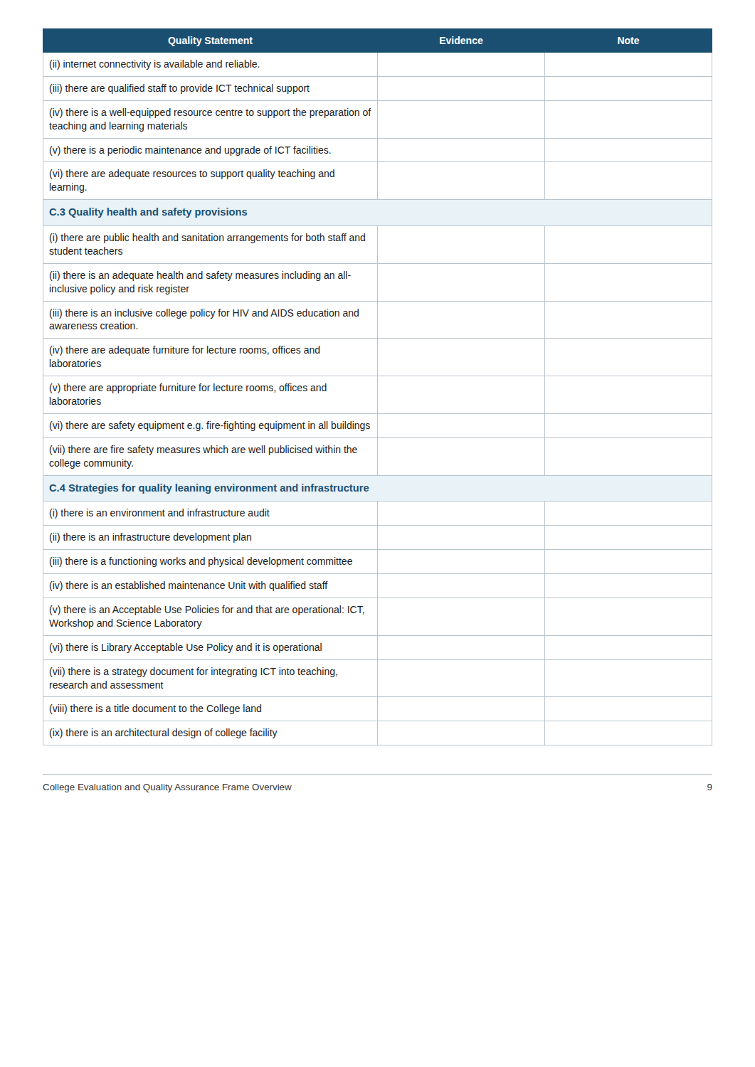| Quality Statement | Evidence | Note |
| --- | --- | --- |
| (ii) internet connectivity is available and reliable. | | |
| (iii) there are qualified staff to provide ICT technical support | | |
| (iv) there is a well-equipped resource centre to support the preparation of teaching and learning materials | | |
| (v) there is a periodic maintenance and upgrade of ICT facilities. | | |
| (vi) there are adequate resources to support quality teaching and learning. | | |
| C.3 Quality health and safety provisions |
| (i) there are public health and sanitation arrangements for both staff and student teachers | | |
| (ii) there is an adequate health and safety measures including an all-inclusive policy and risk register | | |
| (iii) there is an inclusive college policy for HIV and AIDS education and awareness creation. | | |
| (iv) there are adequate furniture for lecture rooms, offices and laboratories | | |
| (v) there are appropriate furniture for lecture rooms, offices and laboratories | | |
| (vi) there are safety equipment e.g. fire-fighting equipment in all buildings | | |
| (vii) there are fire safety measures which are well publicised within the college community. | | |
| C.4 Strategies for quality leaning environment and infrastructure |
| (i) there is an environment and infrastructure audit | | |
| (ii) there is an infrastructure development plan | | |
| (iii) there is a functioning works and physical development committee | | |
| (iv) there is an established maintenance Unit with qualified staff | | |
| (v) there is an Acceptable Use Policies for and that are operational: ICT, Workshop and Science Laboratory | | |
| (vi) there is Library Acceptable Use Policy and it is operational | | |
| (vii) there is a strategy document for integrating ICT into teaching, research and assessment | | |
| (viii) there is a title document to the College land | | |
| (ix) there is an architectural design of college facility | | |
College Evaluation and Quality Assurance Frame Overview 9